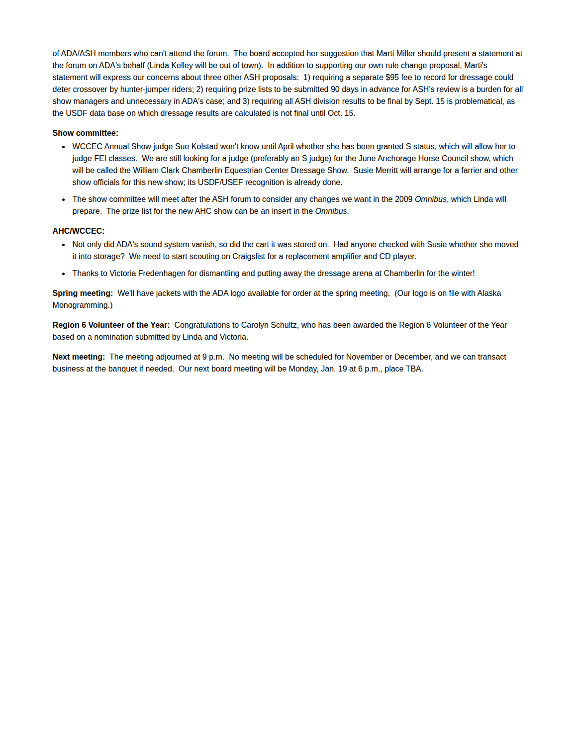of ADA/ASH members who can't attend the forum. The board accepted her suggestion that Marti Miller should present a statement at the forum on ADA's behalf (Linda Kelley will be out of town). In addition to supporting our own rule change proposal, Marti's statement will express our concerns about three other ASH proposals: 1) requiring a separate $95 fee to record for dressage could deter crossover by hunter-jumper riders; 2) requiring prize lists to be submitted 90 days in advance for ASH's review is a burden for all show managers and unnecessary in ADA's case; and 3) requiring all ASH division results to be final by Sept. 15 is problematical, as the USDF data base on which dressage results are calculated is not final until Oct. 15.
Show committee:
WCCEC Annual Show judge Sue Kolstad won't know until April whether she has been granted S status, which will allow her to judge FEI classes. We are still looking for a judge (preferably an S judge) for the June Anchorage Horse Council show, which will be called the William Clark Chamberlin Equestrian Center Dressage Show. Susie Merritt will arrange for a farrier and other show officials for this new show; its USDF/USEF recognition is already done.
The show committee will meet after the ASH forum to consider any changes we want in the 2009 Omnibus, which Linda will prepare. The prize list for the new AHC show can be an insert in the Omnibus.
AHC/WCCEC:
Not only did ADA's sound system vanish, so did the cart it was stored on. Had anyone checked with Susie whether she moved it into storage? We need to start scouting on Craigslist for a replacement amplifier and CD player.
Thanks to Victoria Fredenhagen for dismantling and putting away the dressage arena at Chamberlin for the winter!
Spring meeting: We'll have jackets with the ADA logo available for order at the spring meeting. (Our logo is on file with Alaska Monogramming.)
Region 6 Volunteer of the Year: Congratulations to Carolyn Schultz, who has been awarded the Region 6 Volunteer of the Year based on a nomination submitted by Linda and Victoria.
Next meeting: The meeting adjourned at 9 p.m. No meeting will be scheduled for November or December, and we can transact business at the banquet if needed. Our next board meeting will be Monday, Jan. 19 at 6 p.m., place TBA.